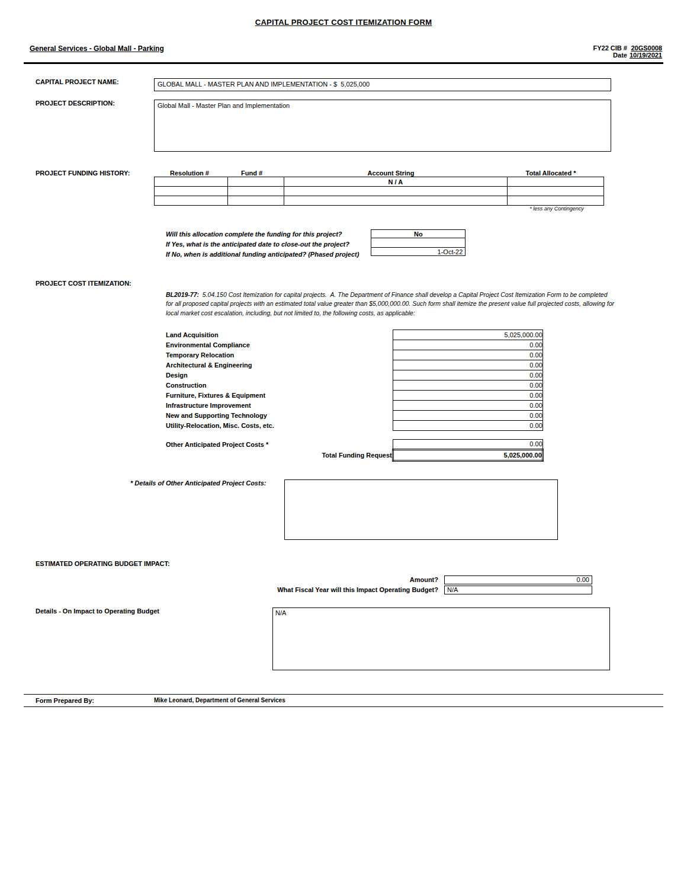CAPITAL PROJECT COST ITEMIZATION FORM
General Services - Global Mall - Parking
| FY22 CIB # | 20GS0008 |
| Date | 10/19/2021 |
CAPITAL PROJECT NAME:
GLOBAL MALL - MASTER PLAN AND IMPLEMENTATION - $ 5,025,000
PROJECT DESCRIPTION:
Global Mall - Master Plan and Implementation
PROJECT FUNDING HISTORY:
Resolution #
Fund #
Account String
Total Allocated *
| | | N / A | |
* less any Contingency
Will this allocation complete the funding for this project?
If Yes, what is the anticipated date to close-out the project?
If No, when is additional funding anticipated? (Phased project)
No
1-Oct-22
PROJECT COST ITEMIZATION:
BL2019-77: 5.04.150 Cost Itemization for capital projects. A. The Department of Finance shall develop a Capital Project Cost Itemization Form to be completed for all proposed capital projects with an estimated total value greater than $5,000,000.00. Such form shall itemize the present value full projected costs, allowing for local market cost escalation, including, but not limited to, the following costs, as applicable:
| Land Acquisition | | 5,025,000.00 |
| Environmental Compliance | | 0.00 |
| Temporary Relocation | | 0.00 |
| Architectural & Engineering | | 0.00 |
| Design | | 0.00 |
| Construction | | 0.00 |
| Furniture, Fixtures & Equipment | | 0.00 |
| Infrastructure Improvement | | 0.00 |
| New and Supporting Technology | | 0.00 |
| Utility-Relocation, Misc. Costs, etc. | | 0.00 |
| Other Anticipated Project Costs * | | 0.00 |
| | Total Funding Request | 5,025,000.00 |
* Details of Other Anticipated Project Costs:
ESTIMATED OPERATING BUDGET IMPACT:
Amount?
0.00
What Fiscal Year will this Impact Operating Budget?
N/A
Details - On Impact to Operating Budget
N/A
Form Prepared By:
Mike Leonard, Department of General Services